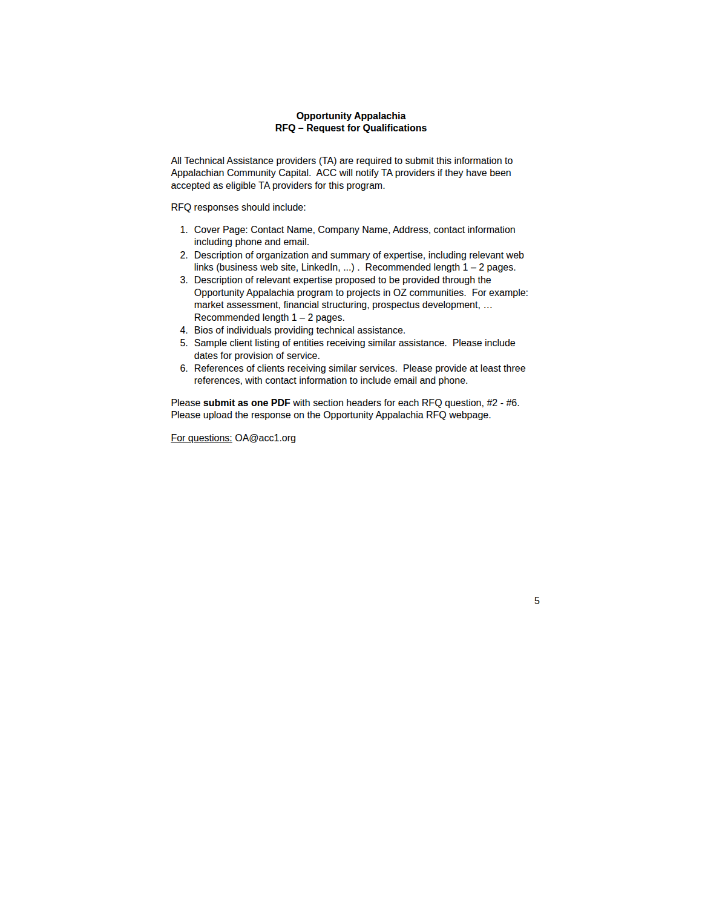Opportunity Appalachia RFQ – Request for Qualifications
All Technical Assistance providers (TA) are required to submit this information to Appalachian Community Capital. ACC will notify TA providers if they have been accepted as eligible TA providers for this program.
RFQ responses should include:
Cover Page: Contact Name, Company Name, Address, contact information including phone and email.
Description of organization and summary of expertise, including relevant web links (business web site, LinkedIn, ...) . Recommended length 1 – 2 pages.
Description of relevant expertise proposed to be provided through the Opportunity Appalachia program to projects in OZ communities. For example: market assessment, financial structuring, prospectus development, … Recommended length 1 – 2 pages.
Bios of individuals providing technical assistance.
Sample client listing of entities receiving similar assistance. Please include dates for provision of service.
References of clients receiving similar services. Please provide at least three references, with contact information to include email and phone.
Please submit as one PDF with section headers for each RFQ question, #2 - #6.
Please upload the response on the Opportunity Appalachia RFQ webpage.
For questions: OA@acc1.org
5